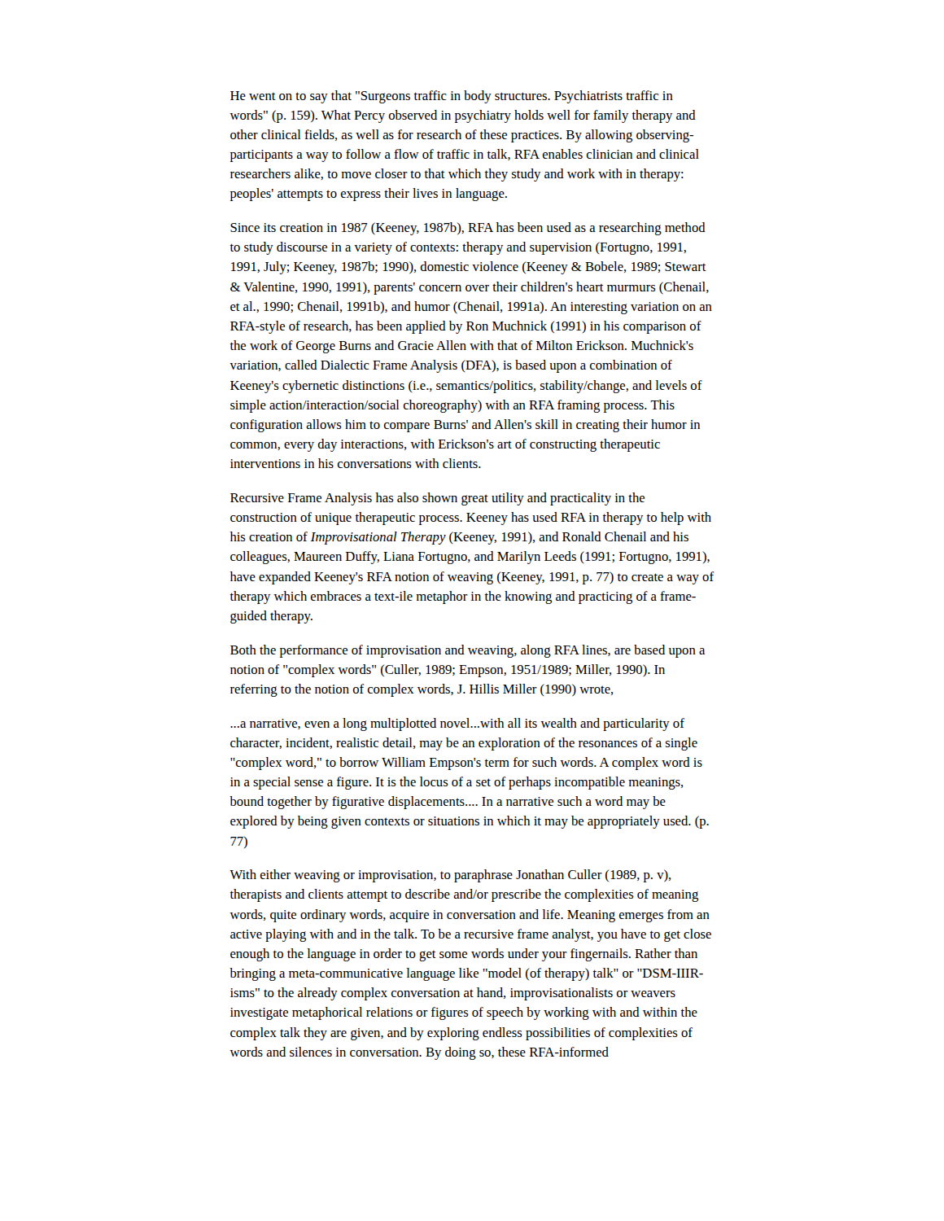He went on to say that "Surgeons traffic in body structures. Psychiatrists traffic in words" (p. 159). What Percy observed in psychiatry holds well for family therapy and other clinical fields, as well as for research of these practices. By allowing observing-participants a way to follow a flow of traffic in talk, RFA enables clinician and clinical researchers alike, to move closer to that which they study and work with in therapy: peoples' attempts to express their lives in language.
Since its creation in 1987 (Keeney, 1987b), RFA has been used as a researching method to study discourse in a variety of contexts: therapy and supervision (Fortugno, 1991, 1991, July; Keeney, 1987b; 1990), domestic violence (Keeney & Bobele, 1989; Stewart & Valentine, 1990, 1991), parents' concern over their children's heart murmurs (Chenail, et al., 1990; Chenail, 1991b), and humor (Chenail, 1991a). An interesting variation on an RFA-style of research, has been applied by Ron Muchnick (1991) in his comparison of the work of George Burns and Gracie Allen with that of Milton Erickson. Muchnick's variation, called Dialectic Frame Analysis (DFA), is based upon a combination of Keeney's cybernetic distinctions (i.e., semantics/politics, stability/change, and levels of simple action/interaction/social choreography) with an RFA framing process. This configuration allows him to compare Burns' and Allen's skill in creating their humor in common, every day interactions, with Erickson's art of constructing therapeutic interventions in his conversations with clients.
Recursive Frame Analysis has also shown great utility and practicality in the construction of unique therapeutic process. Keeney has used RFA in therapy to help with his creation of Improvisational Therapy (Keeney, 1991), and Ronald Chenail and his colleagues, Maureen Duffy, Liana Fortugno, and Marilyn Leeds (1991; Fortugno, 1991), have expanded Keeney's RFA notion of weaving (Keeney, 1991, p. 77) to create a way of therapy which embraces a text-ile metaphor in the knowing and practicing of a frame-guided therapy.
Both the performance of improvisation and weaving, along RFA lines, are based upon a notion of "complex words" (Culler, 1989; Empson, 1951/1989; Miller, 1990). In referring to the notion of complex words, J. Hillis Miller (1990) wrote,
...a narrative, even a long multiplotted novel...with all its wealth and particularity of character, incident, realistic detail, may be an exploration of the resonances of a single "complex word," to borrow William Empson's term for such words. A complex word is in a special sense a figure. It is the locus of a set of perhaps incompatible meanings, bound together by figurative displacements.... In a narrative such a word may be explored by being given contexts or situations in which it may be appropriately used. (p. 77)
With either weaving or improvisation, to paraphrase Jonathan Culler (1989, p. v), therapists and clients attempt to describe and/or prescribe the complexities of meaning words, quite ordinary words, acquire in conversation and life. Meaning emerges from an active playing with and in the talk. To be a recursive frame analyst, you have to get close enough to the language in order to get some words under your fingernails. Rather than bringing a meta-communicative language like "model (of therapy) talk" or "DSM-IIIR-isms" to the already complex conversation at hand, improvisationalists or weavers investigate metaphorical relations or figures of speech by working with and within the complex talk they are given, and by exploring endless possibilities of complexities of words and silences in conversation. By doing so, these RFA-informed